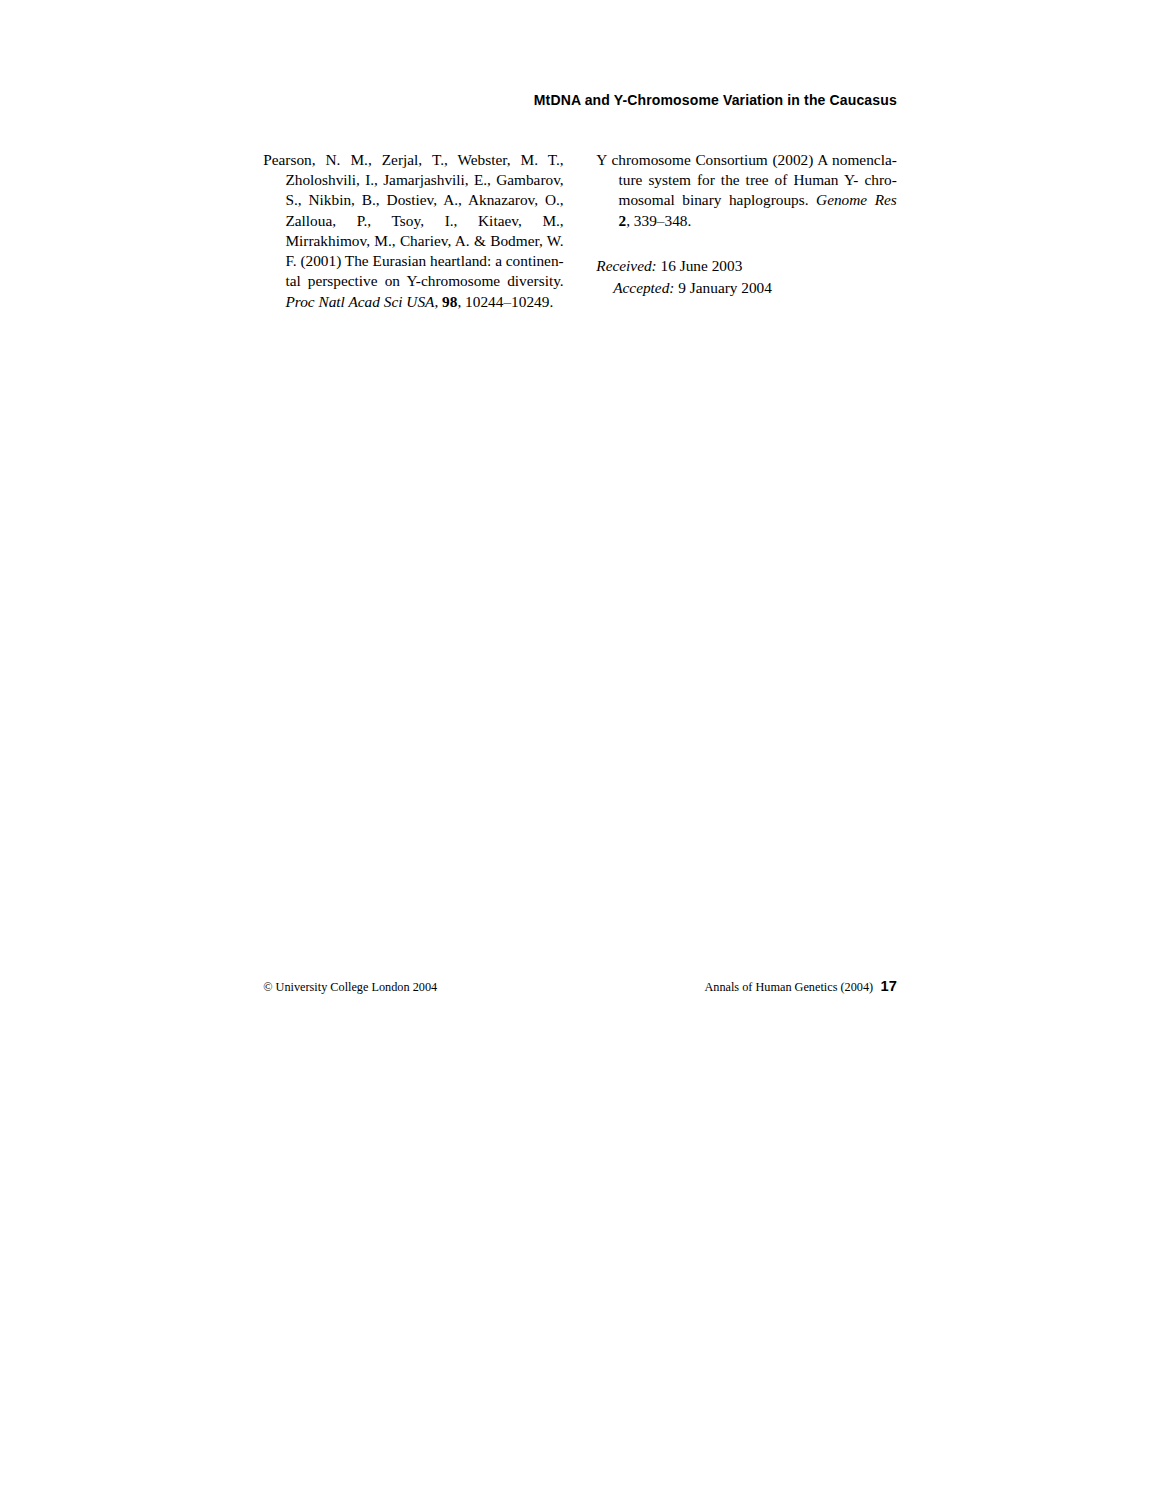MtDNA and Y-Chromosome Variation in the Caucasus
Pearson, N. M., Zerjal, T., Webster, M. T., Zholoshvili, I., Jamarjashvili, E., Gambarov, S., Nikbin, B., Dostiev, A., Aknazarov, O., Zalloua, P., Tsoy, I., Kitaev, M., Mirrakhimov, M., Chariev, A. & Bodmer, W. F. (2001) The Eurasian heartland: a continental perspective on Y-chromosome diversity. Proc Natl Acad Sci USA, 98, 10244–10249.
Y chromosome Consortium (2002) A nomenclature system for the tree of Human Y- chromosomal binary haplogroups. Genome Res 2, 339–348.
Received: 16 June 2003 Accepted: 9 January 2004
© University College London 2004
Annals of Human Genetics (2004)17